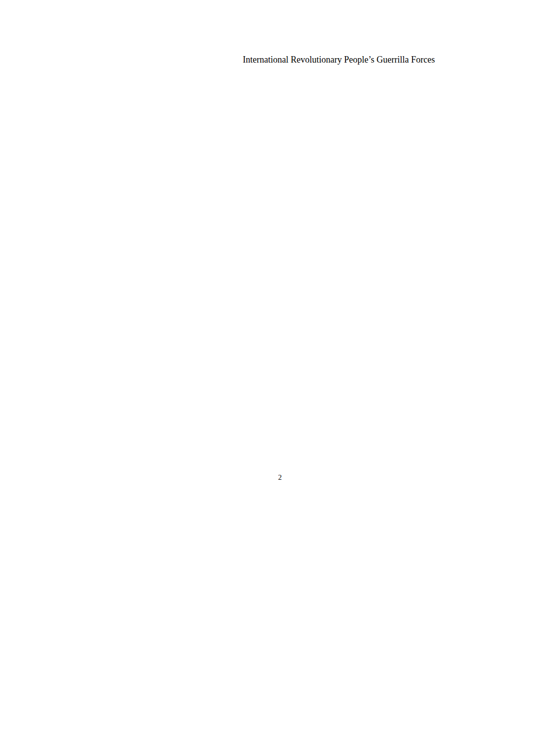International Revolutionary People’s Guerrilla Forces
2